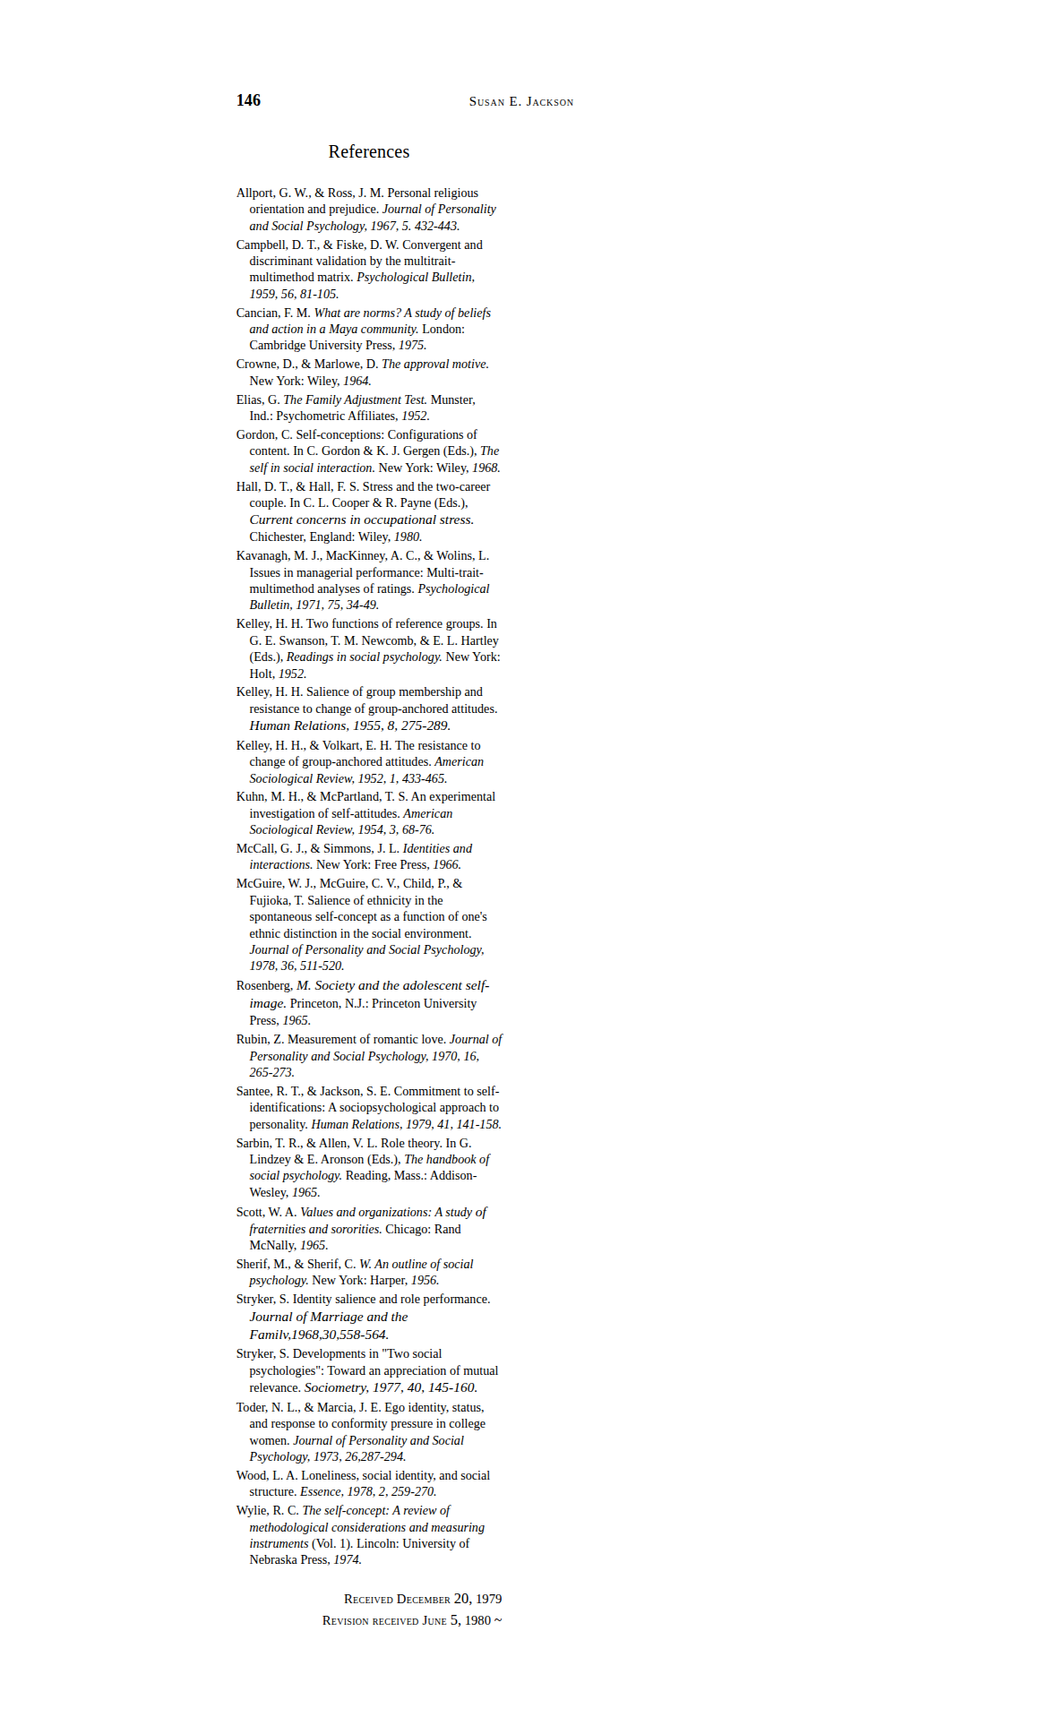146 Susan E. Jackson
References
Allport, G. W., & Ross, J. M. Personal religious orientation and prejudice. Journal of Personality and Social Psychology, 1967, 5. 432-443.
Campbell, D. T., & Fiske, D. W. Convergent and discriminant validation by the multitrait-multimethod matrix. Psychological Bulletin, 1959, 56, 81-105.
Cancian, F. M. What are norms? A study of beliefs and action in a Maya community. London: Cambridge University Press, 1975.
Crowne, D., & Marlowe, D. The approval motive. New York: Wiley, 1964.
Elias, G. The Family Adjustment Test. Munster, Ind.: Psychometric Affiliates, 1952.
Gordon, C. Self-conceptions: Configurations of content. In C. Gordon & K. J. Gergen (Eds.), The self in social interaction. New York: Wiley, 1968.
Hall, D. T., & Hall, F. S. Stress and the two-career couple. In C. L. Cooper & R. Payne (Eds.), Current concerns in occupational stress. Chichester, England: Wiley, 1980.
Kavanagh, M. J., MacKinney, A. C., & Wolins, L. Issues in managerial performance: Multi-trait-multimethod analyses of ratings. Psychological Bulletin, 1971, 75, 34-49.
Kelley, H. H. Two functions of reference groups. In G. E. Swanson, T. M. Newcomb, & E. L. Hartley (Eds.), Readings in social psychology. New York: Holt, 1952.
Kelley, H. H. Salience of group membership and resistance to change of group-anchored attitudes. Human Relations, 1955, 8, 275-289.
Kelley, H. H., & Volkart, E. H. The resistance to change of group-anchored attitudes. American Sociological Review, 1952, 1, 433-465.
Kuhn, M. H., & McPartland, T. S. An experimental investigation of self-attitudes. American Sociological Review, 1954, 3, 68-76.
McCall, G. J., & Simmons, J. L. Identities and interactions. New York: Free Press, 1966.
McGuire, W. J., McGuire, C. V., Child, P., & Fujioka, T. Salience of ethnicity in the spontaneous self-concept as a function of one's ethnic distinction in the social environment. Journal of Personality and Social Psychology, 1978, 36, 511-520.
Rosenberg, M. Society and the adolescent self-image. Princeton, N.J.: Princeton University Press, 1965.
Rubin, Z. Measurement of romantic love. Journal of Personality and Social Psychology, 1970, 16, 265-273.
Santee, R. T., & Jackson, S. E. Commitment to self-identifications: A sociopsychological approach to personality. Human Relations, 1979, 41, 141-158.
Sarbin, T. R., & Allen, V. L. Role theory. In G. Lindzey & E. Aronson (Eds.), The handbook of social psychology. Reading, Mass.: Addison-Wesley, 1965.
Scott, W. A. Values and organizations: A study of fraternities and sororities. Chicago: Rand McNally, 1965.
Sherif, M., & Sherif, C. W. An outline of social psychology. New York: Harper, 1956.
Stryker, S. Identity salience and role performance. Journal of Marriage and the Familv,1968,30,558-564.
Stryker, S. Developments in "Two social psychologies": Toward an appreciation of mutual relevance. Sociometry, 1977, 40, 145-160.
Toder, N. L., & Marcia, J. E. Ego identity, status, and response to conformity pressure in college women. Journal of Personality and Social Psychology, 1973, 26,287-294.
Wood, L. A. Loneliness, social identity, and social structure. Essence, 1978, 2, 259-270.
Wylie, R. C. The self-concept: A review of methodological considerations and measuring instruments (Vol. 1). Lincoln: University of Nebraska Press, 1974.
Received December 20, 1979
Revision received June 5, 1980 ~